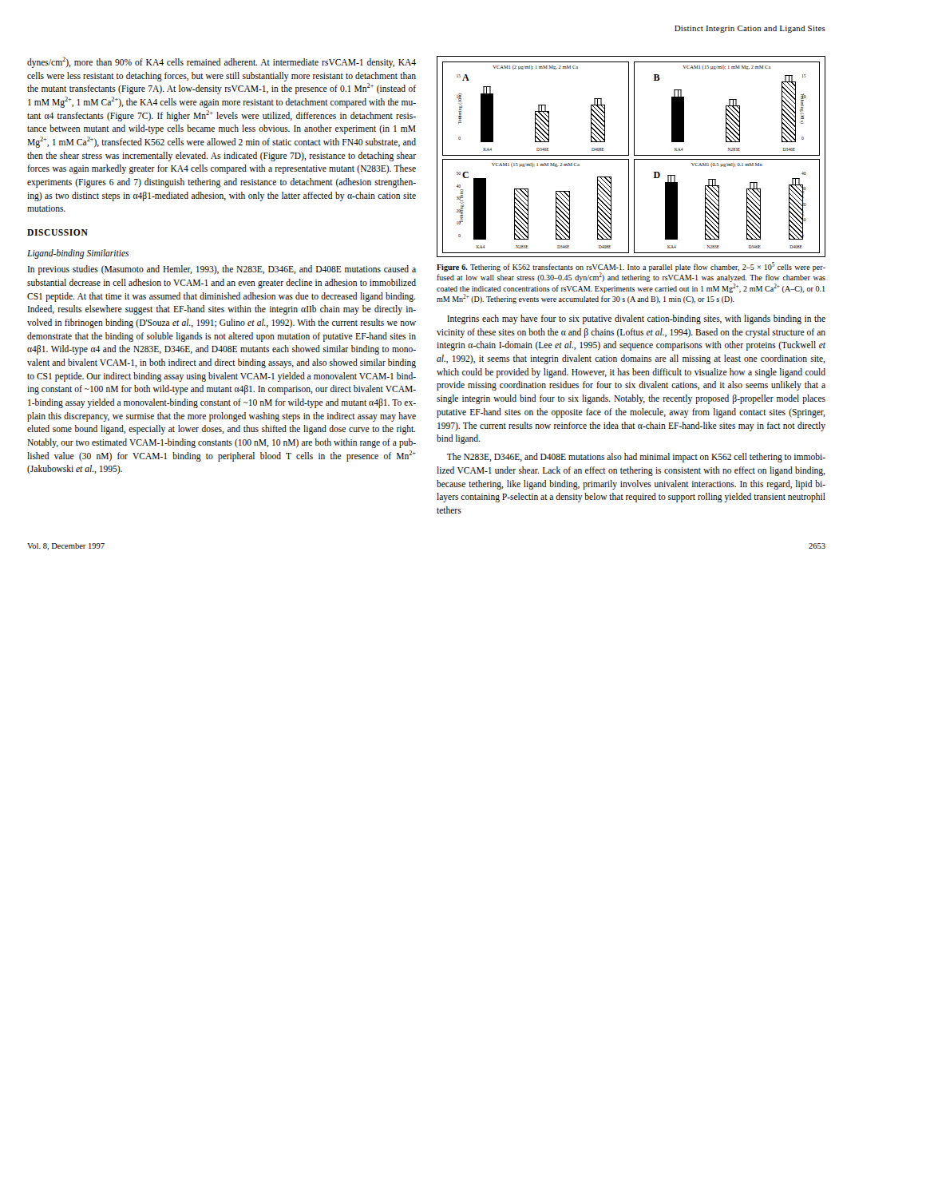Distinct Integrin Cation and Ligand Sites
dynes/cm2), more than 90% of KA4 cells remained adherent. At intermediate rsVCAM-1 density, KA4 cells were less resistant to detaching forces, but were still substantially more resistant to detachment than the mutant transfectants (Figure 7A). At low-density rsVCAM-1, in the presence of 0.1 Mn2+ (instead of 1 mM Mg2+, 1 mM Ca2+), the KA4 cells were again more resistant to detachment compared with the mutant α4 transfectants (Figure 7C). If higher Mn2+ levels were utilized, differences in detachment resistance between mutant and wild-type cells became much less obvious. In another experiment (in 1 mM Mg2+, 1 mM Ca2+), transfected K562 cells were allowed 2 min of static contact with FN40 substrate, and then the shear stress was incrementally elevated. As indicated (Figure 7D), resistance to detaching shear forces was again markedly greater for KA4 cells compared with a representative mutant (N283E). These experiments (Figures 6 and 7) distinguish tethering and resistance to detachment (adhesion strengthening) as two distinct steps in α4β1-mediated adhesion, with only the latter affected by α-chain cation site mutations.
DISCUSSION
Ligand-binding Similarities
In previous studies (Masumoto and Hemler, 1993), the N283E, D346E, and D408E mutations caused a substantial decrease in cell adhesion to VCAM-1 and an even greater decline in adhesion to immobilized CS1 peptide. At that time it was assumed that diminished adhesion was due to decreased ligand binding. Indeed, results elsewhere suggest that EF-hand sites within the integrin αIIb chain may be directly involved in fibrinogen binding (D'Souza et al., 1991; Gulino et al., 1992). With the current results we now demonstrate that the binding of soluble ligands is not altered upon mutation of putative EF-hand sites in α4β1. Wild-type α4 and the N283E, D346E, and D408E mutants each showed similar binding to monovalent and bivalent VCAM-1, in both indirect and direct binding assays, and also showed similar binding to CS1 peptide. Our indirect binding assay using bivalent VCAM-1 yielded a monovalent VCAM-1 binding constant of ~100 nM for both wild-type and mutant α4β1. In comparison, our direct bivalent VCAM-1-binding assay yielded a monovalent-binding constant of ~10 nM for wild-type and mutant α4β1. To explain this discrepancy, we surmise that the more prolonged washing steps in the indirect assay may have eluted some bound ligand, especially at lower doses, and thus shifted the ligand dose curve to the right. Notably, our two estimated VCAM-1-binding constants (100 nM, 10 nM) are both within range of a published value (30 nM) for VCAM-1 binding to peripheral blood T cells in the presence of Mn2+ (Jakubowski et al., 1995).
VCAM1 (2 µg/ml); 1 mM Mg, 2 mM Ca
A
Tethering (30 s)
151050
KA4 D346E D408E
VCAM1 (15 µg/ml); 1 mM Mg, 2 mM Ca
B
Tethering (30 s)
151050
KA4 N283E D346E
VCAM1 (15 µg/ml); 1 mM Mg, 2 mM Ca
C
Tethering (1 min)
50403020100
KA4 N283E D346E D408E
VCAM1 (0.5 µg/ml); 0.1 mM Mn
D
Tethering (15 s)
403020100
KA4 N283E D346E D408E
Figure 6. Tethering of K562 transfectants on rsVCAM-1. Into a parallel plate flow chamber, 2–5 × 105 cells were perfused at low wall shear stress (0.30–0.45 dyn/cm2) and tethering to rsVCAM-1 was analyzed. The flow chamber was coated the indicated concentrations of rsVCAM. Experiments were carried out in 1 mM Mg2+, 2 mM Ca2+ (A–C), or 0.1 mM Mn2+ (D). Tethering events were accumulated for 30 s (A and B), 1 min (C), or 15 s (D).
Integrins each may have four to six putative divalent cation-binding sites, with ligands binding in the vicinity of these sites on both the α and β chains (Loftus et al., 1994). Based on the crystal structure of an integrin α-chain I-domain (Lee et al., 1995) and sequence comparisons with other proteins (Tuckwell et al., 1992), it seems that integrin divalent cation domains are all missing at least one coordination site, which could be provided by ligand. However, it has been difficult to visualize how a single ligand could provide missing coordination residues for four to six divalent cations, and it also seems unlikely that a single integrin would bind four to six ligands. Notably, the recently proposed β-propeller model places putative EF-hand sites on the opposite face of the molecule, away from ligand contact sites (Springer, 1997). The current results now reinforce the idea that α-chain EF-hand-like sites may in fact not directly bind ligand.
The N283E, D346E, and D408E mutations also had minimal impact on K562 cell tethering to immobilized VCAM-1 under shear. Lack of an effect on tethering is consistent with no effect on ligand binding, because tethering, like ligand binding, primarily involves univalent interactions. In this regard, lipid bilayers containing P-selectin at a density below that required to support rolling yielded transient neutrophil tethers
Vol. 8, December 1997 2653